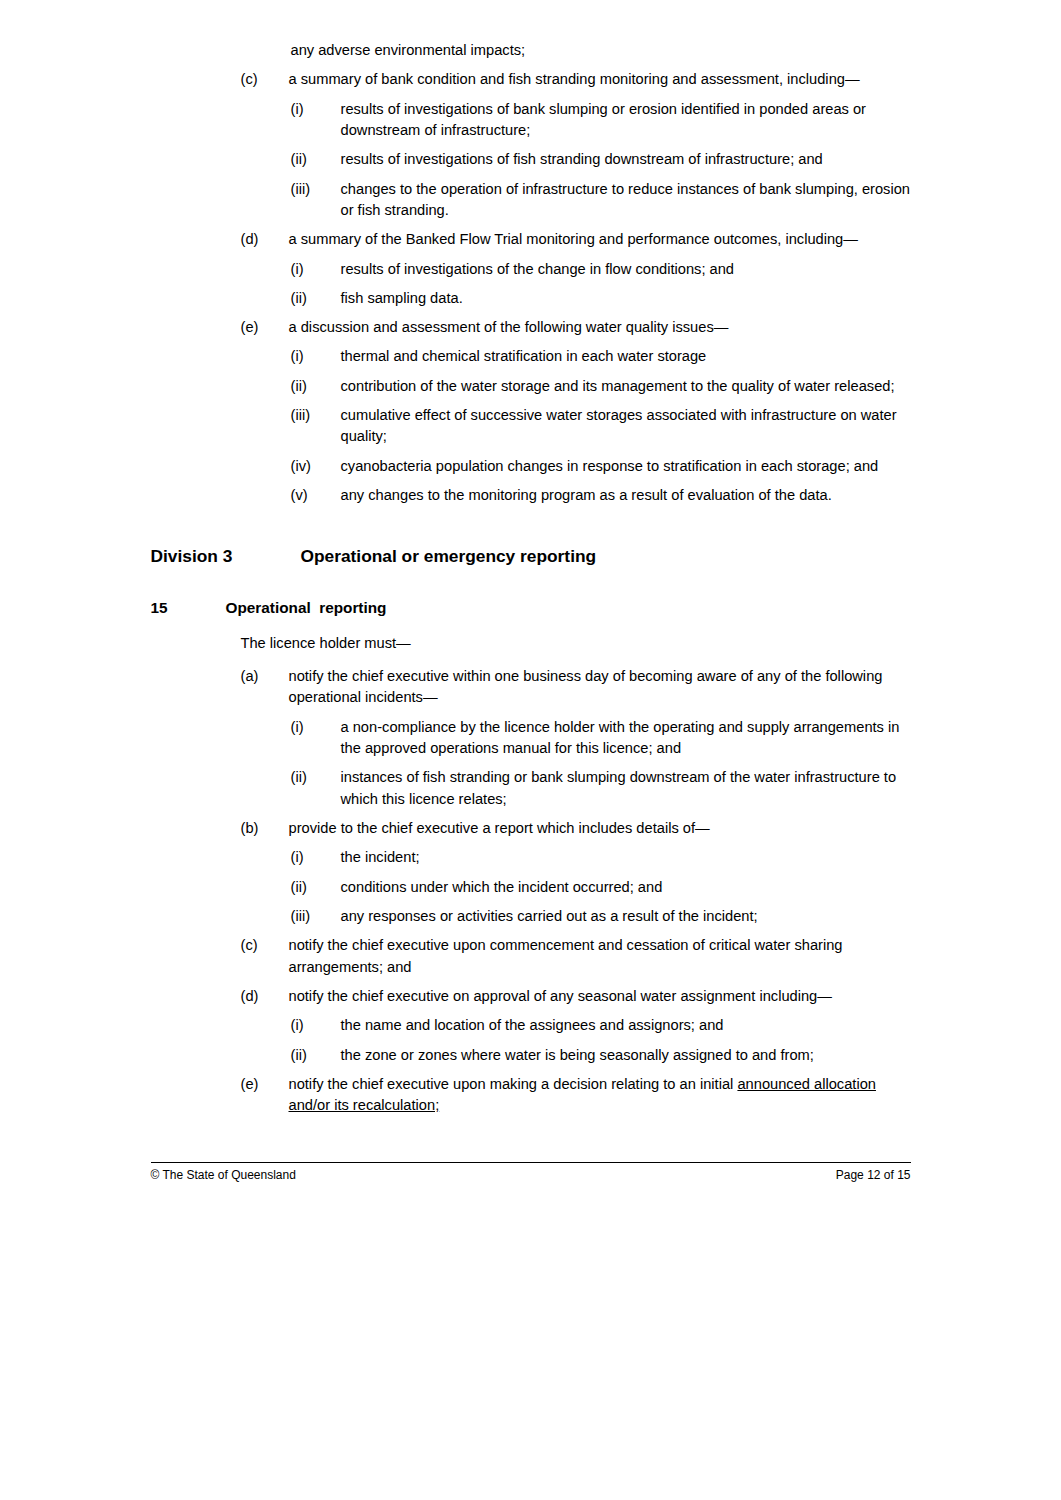any adverse environmental impacts;
(c) a summary of bank condition and fish stranding monitoring and assessment, including—
(i) results of investigations of bank slumping or erosion identified in ponded areas or downstream of infrastructure;
(ii) results of investigations of fish stranding downstream of infrastructure; and
(iii) changes to the operation of infrastructure to reduce instances of bank slumping, erosion or fish stranding.
(d) a summary of the Banked Flow Trial monitoring and performance outcomes, including—
(i) results of investigations of the change in flow conditions; and
(ii) fish sampling data.
(e) a discussion and assessment of the following water quality issues—
(i) thermal and chemical stratification in each water storage
(ii) contribution of the water storage and its management to the quality of water released;
(iii) cumulative effect of successive water storages associated with infrastructure on water quality;
(iv) cyanobacteria population changes in response to stratification in each storage; and
(v) any changes to the monitoring program as a result of evaluation of the data.
Division 3 Operational or emergency reporting
15 Operational reporting
The licence holder must—
(a) notify the chief executive within one business day of becoming aware of any of the following operational incidents—
(i) a non-compliance by the licence holder with the operating and supply arrangements in the approved operations manual for this licence; and
(ii) instances of fish stranding or bank slumping downstream of the water infrastructure to which this licence relates;
(b) provide to the chief executive a report which includes details of—
(i) the incident;
(ii) conditions under which the incident occurred; and
(iii) any responses or activities carried out as a result of the incident;
(c) notify the chief executive upon commencement and cessation of critical water sharing arrangements; and
(d) notify the chief executive on approval of any seasonal water assignment including—
(i) the name and location of the assignees and assignors; and
(ii) the zone or zones where water is being seasonally assigned to and from;
(e) notify the chief executive upon making a decision relating to an initial announced allocation and/or its recalculation;
© The State of Queensland Page 12 of 15